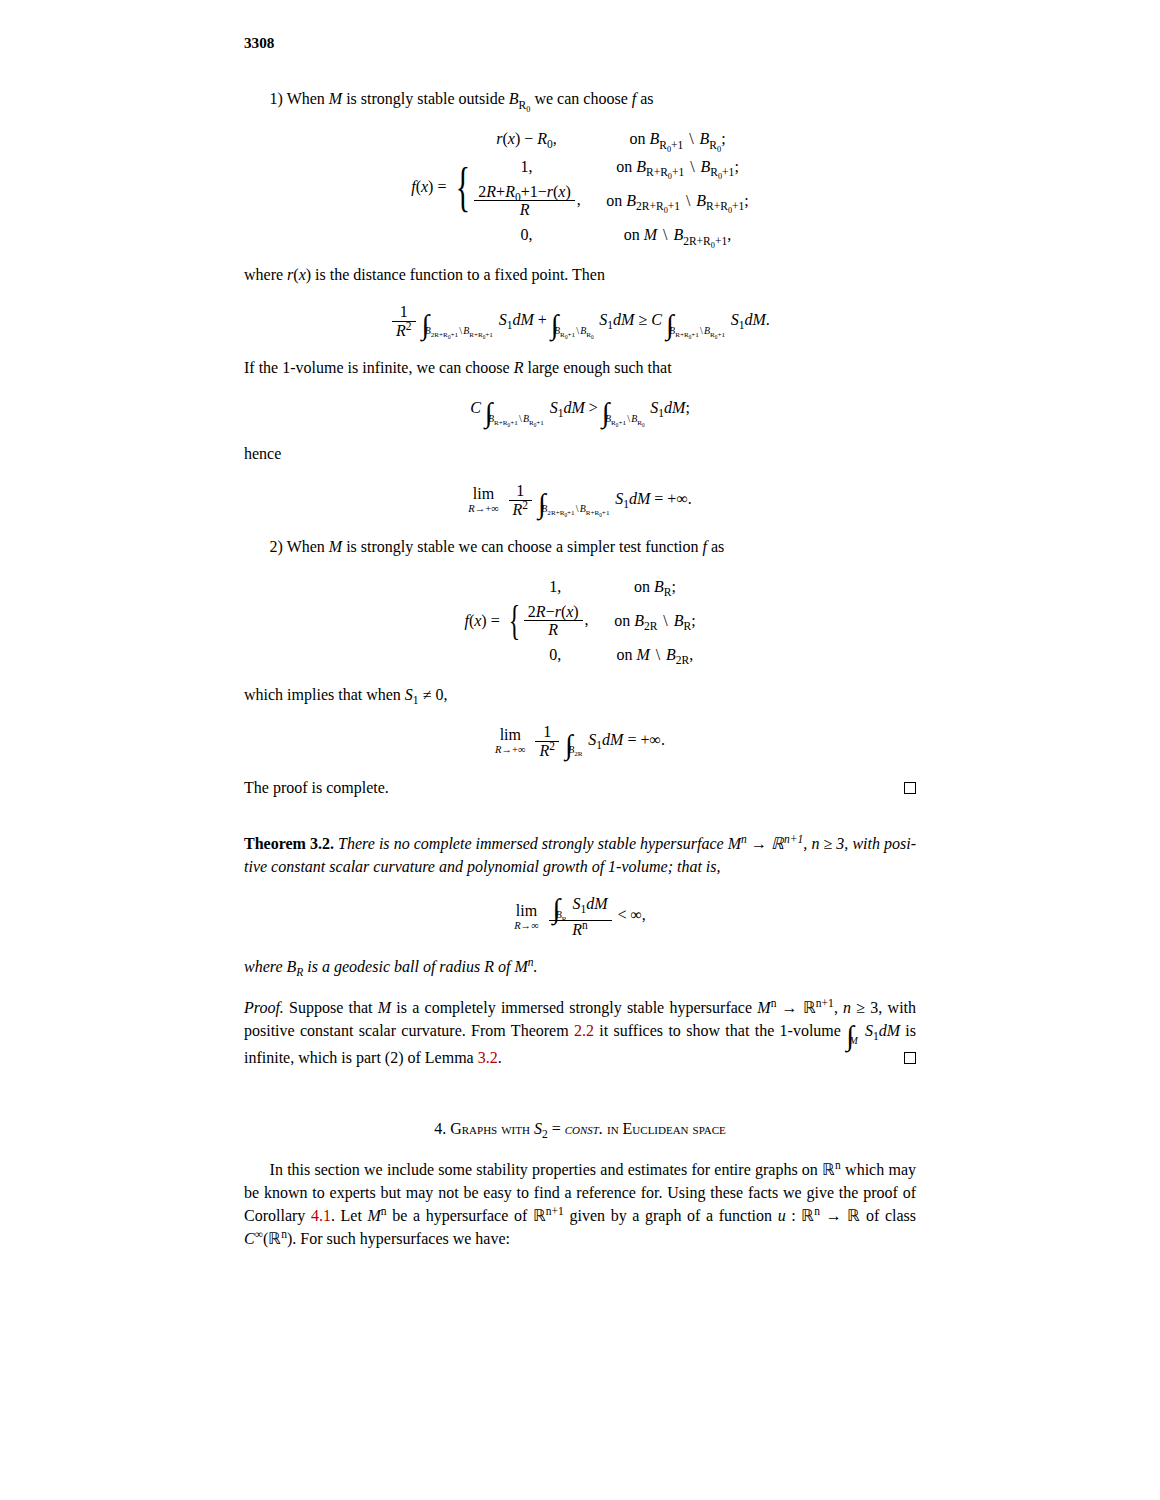3308
1) When M is strongly stable outside BR0 we can choose f as
f(x) = { r(x) − R0, on BR0+1 \ BR0; 1, on BR+R0+1 \ BR0+1; 2R+R0+1−r(x) R, on B2R+R0+1 \ BR+R0+1; 0, on M \ B2R+R0+1,
where r(x) is the distance function to a fixed point. Then
1 R2 ∫B2R+R0+1\BR+R0+1 S1dM + ∫BR0+1\BR0 S1dM ≥ C ∫BR+R0+1\BR0+1 S1dM.
If the 1-volume is infinite, we can choose R large enough such that
C ∫BR+R0+1\BR0+1 S1dM > ∫BR0+1\BR0 S1dM;
hence
lim R→+∞ 1 R2 ∫B2R+R0+1\BR+R0+1 S1dM = +∞.
2) When M is strongly stable we can choose a simpler test function f as
f(x) = { 1, on BR; 2R−r(x) R, on B2R \ BR; 0, on M \ B2R,
which implies that when S1 ≠ 0,
lim R→+∞ 1 R2 ∫B2R S1dM = +∞.
The proof is complete.
Theorem 3.2. There is no complete immersed strongly stable hypersurface Mn → ℝn+1, n ≥ 3, with positive constant scalar curvature and polynomial growth of 1-volume; that is,
lim R→∞ ∫BR S1dM Rn < ∞,
where BR is a geodesic ball of radius R of Mn.
Proof. Suppose that M is a completely immersed strongly stable hypersurface Mn → ℝn+1, n ≥ 3, with positive constant scalar curvature. From Theorem 2.2 it suffices to show that the 1-volume ∫M S1dM is infinite, which is part (2) of Lemma 3.2.
4. Graphs with S2 = const. in Euclidean space
In this section we include some stability properties and estimates for entire graphs on ℝn which may be known to experts but may not be easy to find a reference for. Using these facts we give the proof of Corollary 4.1. Let Mn be a hypersurface of ℝn+1 given by a graph of a function u : ℝn → ℝ of class C∞(ℝn). For such hypersurfaces we have: